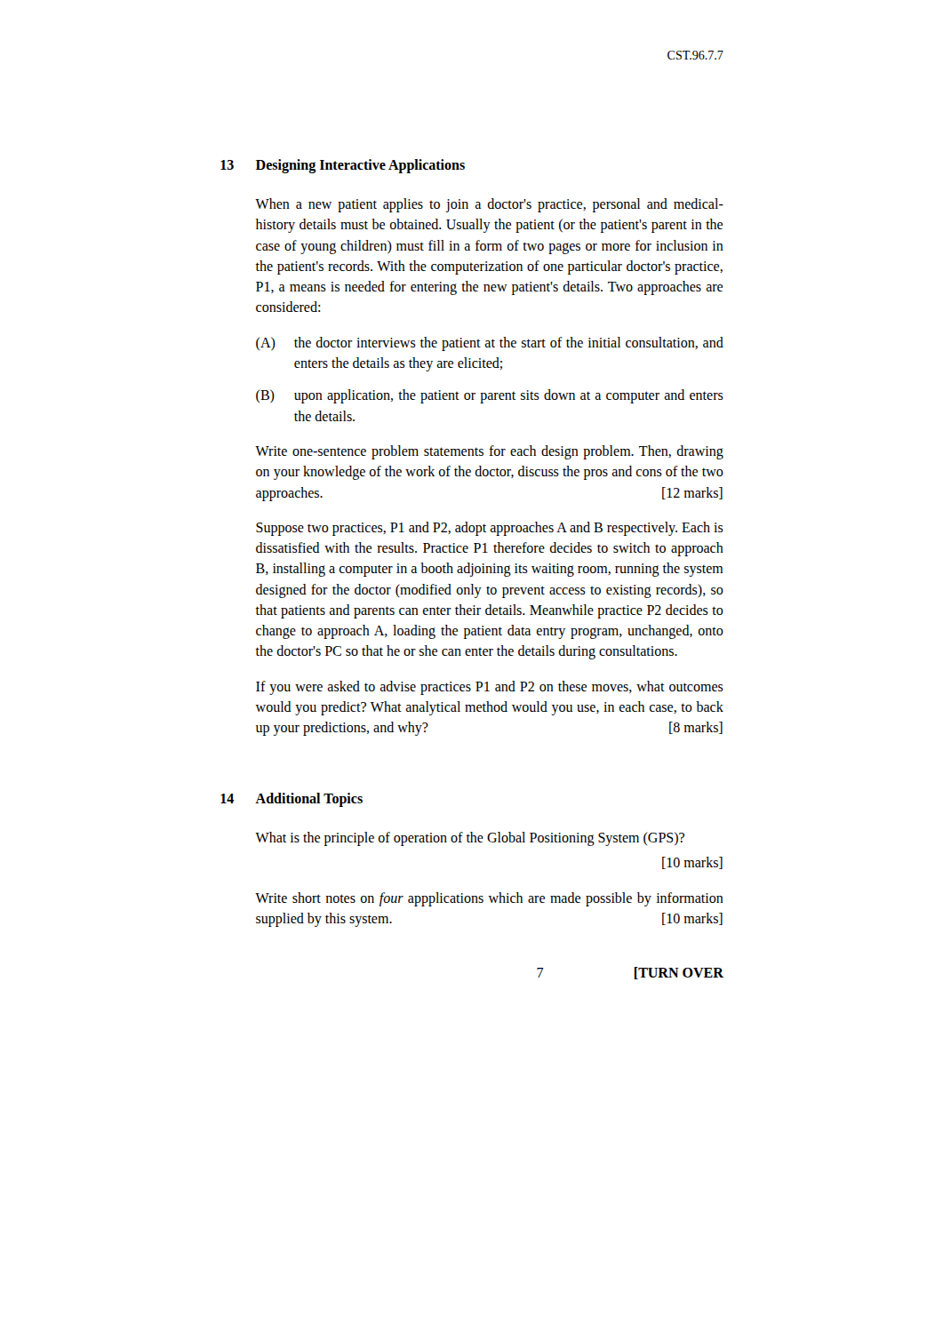CST.96.7.7
13
Designing Interactive Applications
When a new patient applies to join a doctor's practice, personal and medical-history details must be obtained. Usually the patient (or the patient's parent in the case of young children) must fill in a form of two pages or more for inclusion in the patient's records. With the computerization of one particular doctor's practice, P1, a means is needed for entering the new patient's details. Two approaches are considered:
(A) the doctor interviews the patient at the start of the initial consultation, and enters the details as they are elicited;
(B) upon application, the patient or parent sits down at a computer and enters the details.
Write one-sentence problem statements for each design problem. Then, drawing on your knowledge of the work of the doctor, discuss the pros and cons of the two approaches. [12 marks]
Suppose two practices, P1 and P2, adopt approaches A and B respectively. Each is dissatisfied with the results. Practice P1 therefore decides to switch to approach B, installing a computer in a booth adjoining its waiting room, running the system designed for the doctor (modified only to prevent access to existing records), so that patients and parents can enter their details. Meanwhile practice P2 decides to change to approach A, loading the patient data entry program, unchanged, onto the doctor's PC so that he or she can enter the details during consultations.
If you were asked to advise practices P1 and P2 on these moves, what outcomes would you predict? What analytical method would you use, in each case, to back up your predictions, and why? [8 marks]
14
Additional Topics
What is the principle of operation of the Global Positioning System (GPS)?
[10 marks]
Write short notes on four appplications which are made possible by information supplied by this system. [10 marks]
7
[TURN OVER